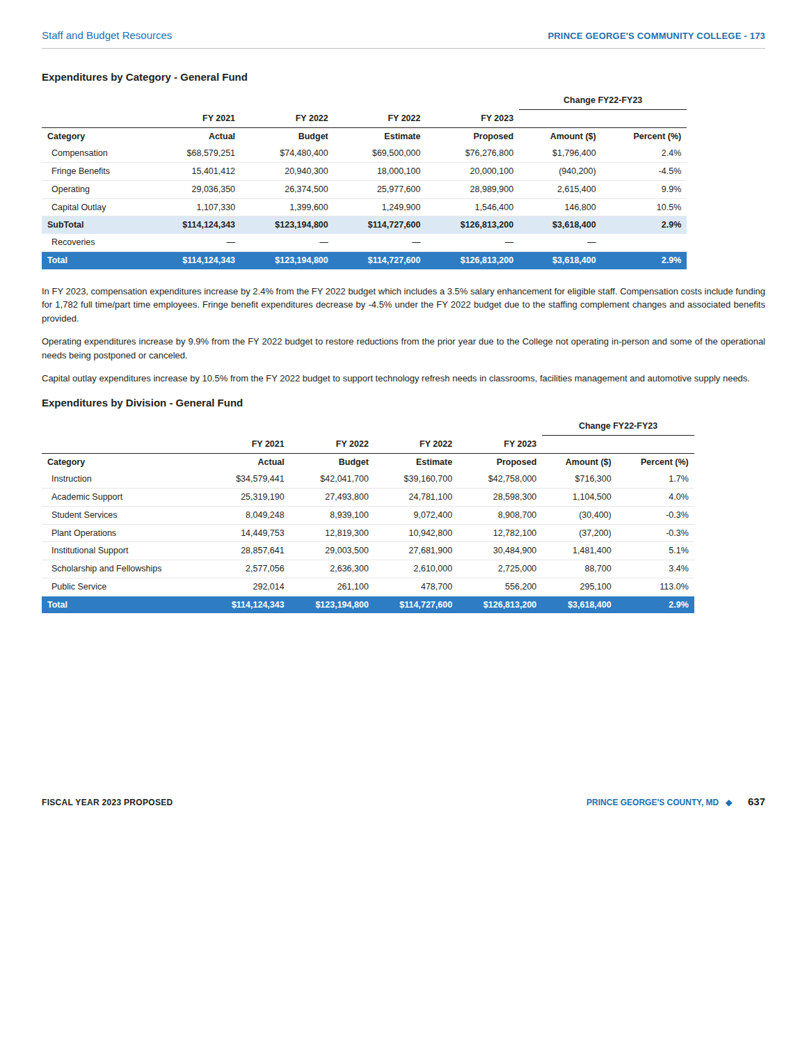Staff and Budget Resources
PRINCE GEORGE'S COMMUNITY COLLEGE - 173
Expenditures by Category - General Fund
| | FY 2021 | FY 2022 | FY 2022 | FY 2023 | Change FY22-FY23 |
| --- | --- | --- | --- | --- | --- |
| Category | Actual | Budget | Estimate | Proposed | Amount ($) | Percent (%) |
| Compensation | $68,579,251 | $74,480,400 | $69,500,000 | $76,276,800 | $1,796,400 | 2.4% |
| Fringe Benefits | 15,401,412 | 20,940,300 | 18,000,100 | 20,000,100 | (940,200) | -4.5% |
| Operating | 29,036,350 | 26,374,500 | 25,977,600 | 28,989,900 | 2,615,400 | 9.9% |
| Capital Outlay | 1,107,330 | 1,399,600 | 1,249,900 | 1,546,400 | 146,800 | 10.5% |
| SubTotal | $114,124,343 | $123,194,800 | $114,727,600 | $126,813,200 | $3,618,400 | 2.9% |
| Recoveries | — | — | — | — | — | |
| Total | $114,124,343 | $123,194,800 | $114,727,600 | $126,813,200 | $3,618,400 | 2.9% |
In FY 2023, compensation expenditures increase by 2.4% from the FY 2022 budget which includes a 3.5% salary enhancement for eligible staff. Compensation costs include funding for 1,782 full time/part time employees. Fringe benefit expenditures decrease by -4.5% under the FY 2022 budget due to the staffing complement changes and associated benefits provided.
Operating expenditures increase by 9.9% from the FY 2022 budget to restore reductions from the prior year due to the College not operating in-person and some of the operational needs being postponed or canceled.
Capital outlay expenditures increase by 10.5% from the FY 2022 budget to support technology refresh needs in classrooms, facilities management and automotive supply needs.
Expenditures by Division - General Fund
| | FY 2021 | FY 2022 | FY 2022 | FY 2023 | Change FY22-FY23 |
| --- | --- | --- | --- | --- | --- |
| Category | Actual | Budget | Estimate | Proposed | Amount ($) | Percent (%) |
| Instruction | $34,579,441 | $42,041,700 | $39,160,700 | $42,758,000 | $716,300 | 1.7% |
| Academic Support | 25,319,190 | 27,493,800 | 24,781,100 | 28,598,300 | 1,104,500 | 4.0% |
| Student Services | 8,049,248 | 8,939,100 | 9,072,400 | 8,908,700 | (30,400) | -0.3% |
| Plant Operations | 14,449,753 | 12,819,300 | 10,942,800 | 12,782,100 | (37,200) | -0.3% |
| Institutional Support | 28,857,641 | 29,003,500 | 27,681,900 | 30,484,900 | 1,481,400 | 5.1% |
| Scholarship and Fellowships | 2,577,056 | 2,636,300 | 2,610,000 | 2,725,000 | 88,700 | 3.4% |
| Public Service | 292,014 | 261,100 | 478,700 | 556,200 | 295,100 | 113.0% |
| Total | $114,124,343 | $123,194,800 | $114,727,600 | $126,813,200 | $3,618,400 | 2.9% |
FISCAL YEAR 2023 PROPOSED
PRINCE GEORGE'S COUNTY, MD ◆ 637